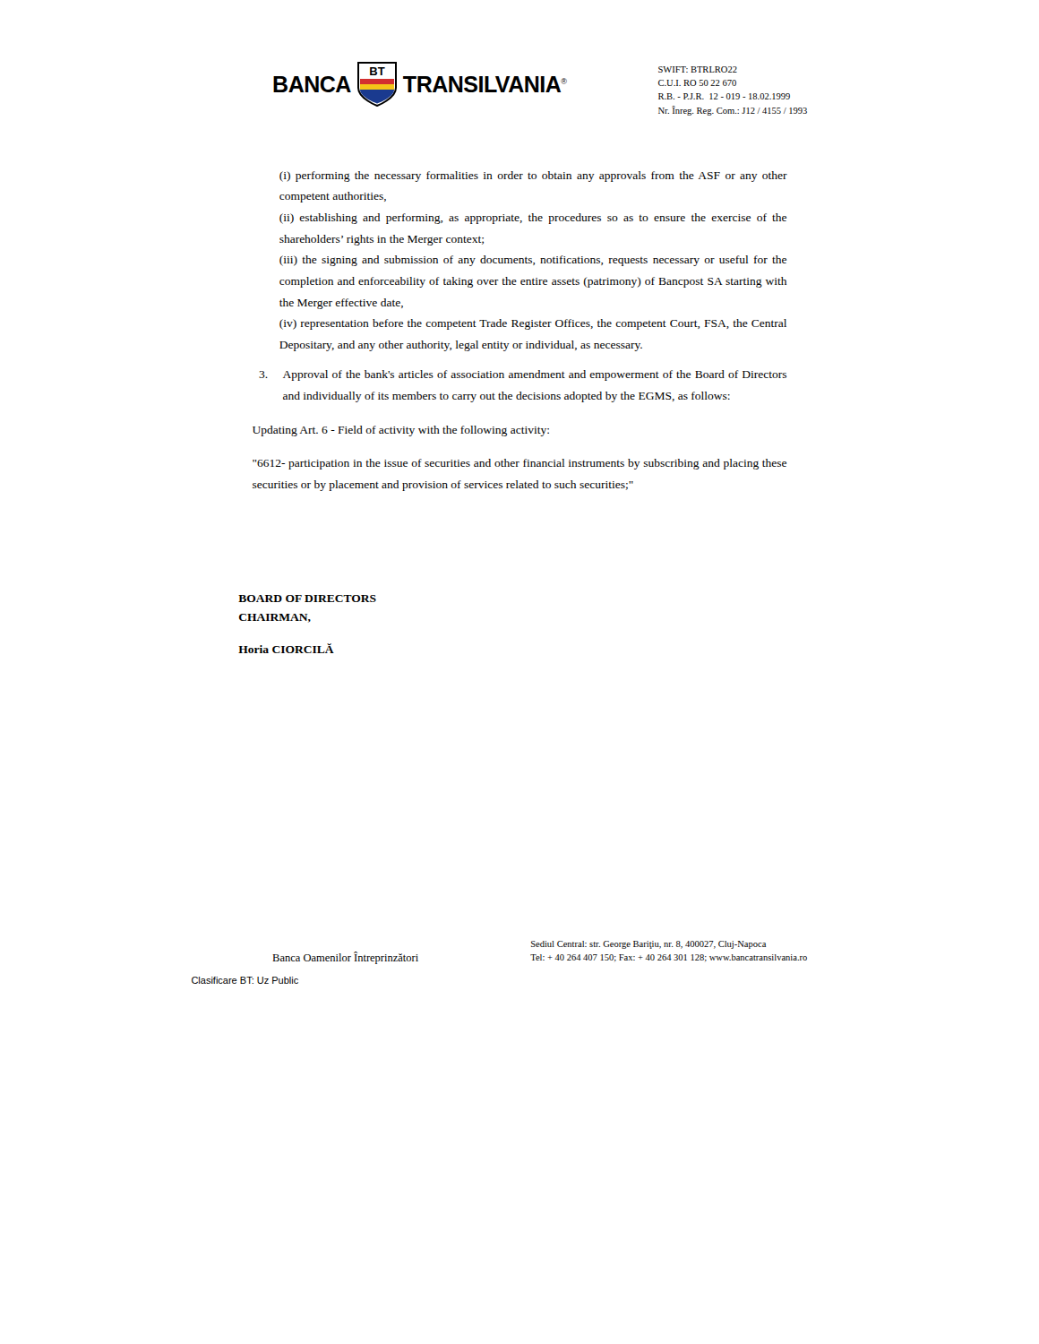BANCA BT TRANSILVANIA®
SWIFT: BTRLRO22
C.U.I. RO 50 22 670
R.B. - P.J.R. 12 - 019 - 18.02.1999
Nr. Înreg. Reg. Com.: J12 / 4155 / 1993
(i) performing the necessary formalities in order to obtain any approvals from the ASF or any other competent authorities,
(ii) establishing and performing, as appropriate, the procedures so as to ensure the exercise of the shareholders’ rights in the Merger context;
(iii) the signing and submission of any documents, notifications, requests necessary or useful for the completion and enforceability of taking over the entire assets (patrimony) of Bancpost SA starting with the Merger effective date,
(iv) representation before the competent Trade Register Offices, the competent Court, FSA, the Central Depositary, and any other authority, legal entity or individual, as necessary.
3.
Approval of the bank's articles of association amendment and empowerment of the Board of Directors and individually of its members to carry out the decisions adopted by the EGMS, as follows:
Updating Art. 6 - Field of activity with the following activity:
"6612- participation in the issue of securities and other financial instruments by subscribing and placing these securities or by placement and provision of services related to such securities;"
BOARD OF DIRECTORS
CHAIRMAN,
Horia CIORCILĂ
Banca Oamenilor Întreprinzători
Sediul Central: str. George Bariţiu, nr. 8, 400027, Cluj-Napoca
Tel: + 40 264 407 150; Fax: + 40 264 301 128; www.bancatransilvania.ro
Clasificare BT: Uz Public